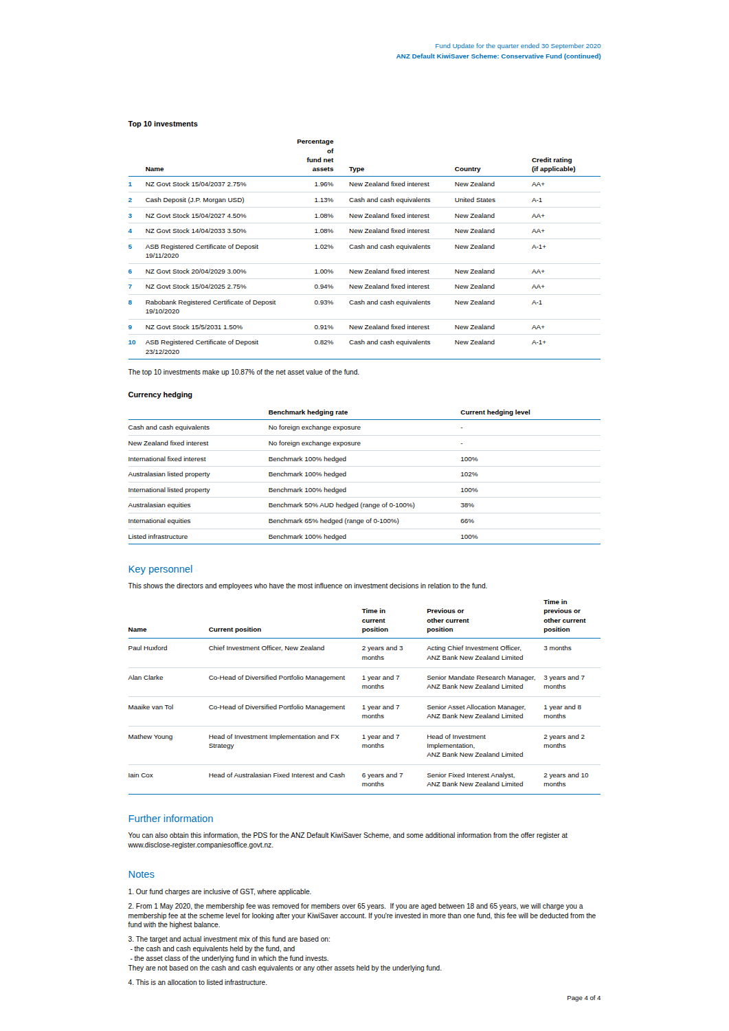Fund Update for the quarter ended 30 September 2020
ANZ Default KiwiSaver Scheme: Conservative Fund (continued)
Top 10 investments
| | Name | Percentage of fund net assets | Type | Country | Credit rating (if applicable) |
| --- | --- | --- | --- | --- | --- |
| 1 | NZ Govt Stock 15/04/2037 2.75% | 1.96% | New Zealand fixed interest | New Zealand | AA+ |
| 2 | Cash Deposit (J.P. Morgan USD) | 1.13% | Cash and cash equivalents | United States | A-1 |
| 3 | NZ Govt Stock 15/04/2027 4.50% | 1.08% | New Zealand fixed interest | New Zealand | AA+ |
| 4 | NZ Govt Stock 14/04/2033 3.50% | 1.08% | New Zealand fixed interest | New Zealand | AA+ |
| 5 | ASB Registered Certificate of Deposit 19/11/2020 | 1.02% | Cash and cash equivalents | New Zealand | A-1+ |
| 6 | NZ Govt Stock 20/04/2029 3.00% | 1.00% | New Zealand fixed interest | New Zealand | AA+ |
| 7 | NZ Govt Stock 15/04/2025 2.75% | 0.94% | New Zealand fixed interest | New Zealand | AA+ |
| 8 | Rabobank Registered Certificate of Deposit 19/10/2020 | 0.93% | Cash and cash equivalents | New Zealand | A-1 |
| 9 | NZ Govt Stock 15/5/2031 1.50% | 0.91% | New Zealand fixed interest | New Zealand | AA+ |
| 10 | ASB Registered Certificate of Deposit 23/12/2020 | 0.82% | Cash and cash equivalents | New Zealand | A-1+ |
The top 10 investments make up 10.87% of the net asset value of the fund.
Currency hedging
| | Benchmark hedging rate | Current hedging level |
| --- | --- | --- |
| Cash and cash equivalents | No foreign exchange exposure | - |
| New Zealand fixed interest | No foreign exchange exposure | - |
| International fixed interest | Benchmark 100% hedged | 100% |
| Australasian listed property | Benchmark 100% hedged | 102% |
| International listed property | Benchmark 100% hedged | 100% |
| Australasian equities | Benchmark 50% AUD hedged (range of 0-100%) | 38% |
| International equities | Benchmark 65% hedged (range of 0-100%) | 66% |
| Listed infrastructure | Benchmark 100% hedged | 100% |
Key personnel
This shows the directors and employees who have the most influence on investment decisions in relation to the fund.
| Name | Current position | Time in current position | Previous or other current position | Time in previous or other current position |
| --- | --- | --- | --- | --- |
| Paul Huxford | Chief Investment Officer, New Zealand | 2 years and 3 months | Acting Chief Investment Officer, ANZ Bank New Zealand Limited | 3 months |
| Alan Clarke | Co-Head of Diversified Portfolio Management | 1 year and 7 months | Senior Mandate Research Manager, ANZ Bank New Zealand Limited | 3 years and 7 months |
| Maaike van Tol | Co-Head of Diversified Portfolio Management | 1 year and 7 months | Senior Asset Allocation Manager, ANZ Bank New Zealand Limited | 1 year and 8 months |
| Mathew Young | Head of Investment Implementation and FX Strategy | 1 year and 7 months | Head of Investment Implementation, ANZ Bank New Zealand Limited | 2 years and 2 months |
| Iain Cox | Head of Australasian Fixed Interest and Cash | 6 years and 7 months | Senior Fixed Interest Analyst, ANZ Bank New Zealand Limited | 2 years and 10 months |
Further information
You can also obtain this information, the PDS for the ANZ Default KiwiSaver Scheme, and some additional information from the offer register at www.disclose-register.companiesoffice.govt.nz.
Notes
1. Our fund charges are inclusive of GST, where applicable.
2. From 1 May 2020, the membership fee was removed for members over 65 years. If you are aged between 18 and 65 years, we will charge you a membership fee at the scheme level for looking after your KiwiSaver account. If you're invested in more than one fund, this fee will be deducted from the fund with the highest balance.
3. The target and actual investment mix of this fund are based on:
- the cash and cash equivalents held by the fund, and
- the asset class of the underlying fund in which the fund invests.
They are not based on the cash and cash equivalents or any other assets held by the underlying fund.
4. This is an allocation to listed infrastructure.
Page 4 of 4